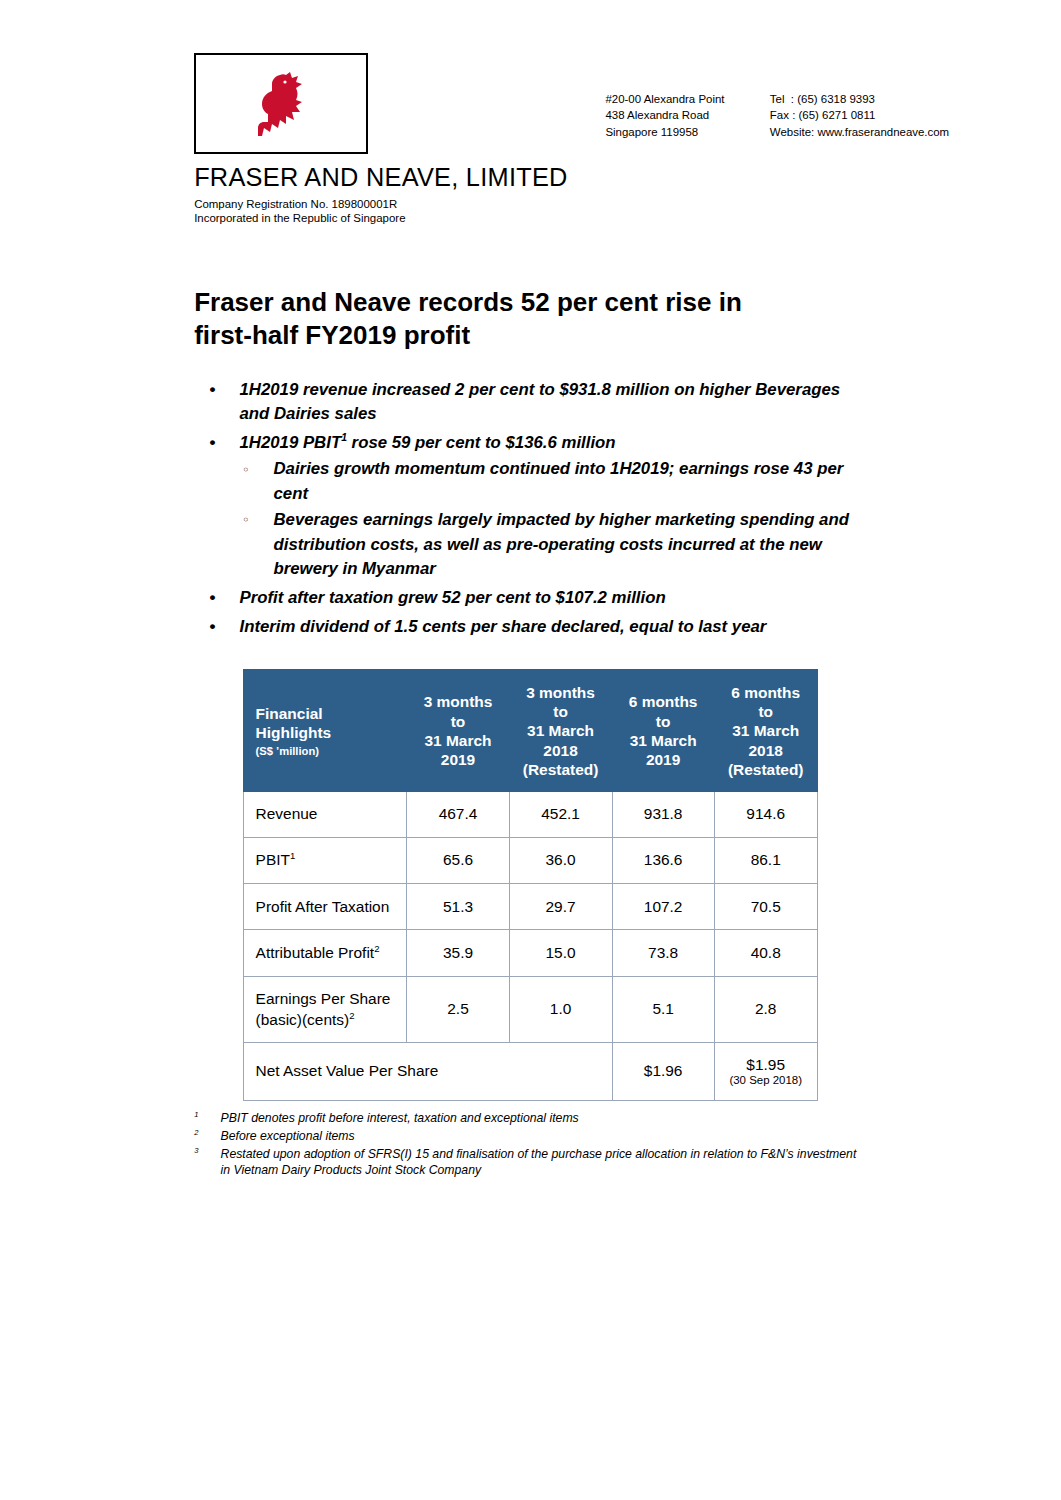FRASER AND NEAVE, LIMITED
Company Registration No. 189800001R
Incorporated in the Republic of Singapore
#20-00 Alexandra Point
438 Alexandra Road
Singapore 119958
Tel : (65) 6318 9393
Fax : (65) 6271 0811
Website: www.fraserandneave.com
Fraser and Neave records 52 per cent rise in first-half FY2019 profit
1H2019 revenue increased 2 per cent to $931.8 million on higher Beverages and Dairies sales
1H2019 PBIT1 rose 59 per cent to $136.6 million
Dairies growth momentum continued into 1H2019; earnings rose 43 per cent
Beverages earnings largely impacted by higher marketing spending and distribution costs, as well as pre-operating costs incurred at the new brewery in Myanmar
Profit after taxation grew 52 per cent to $107.2 million
Interim dividend of 1.5 cents per share declared, equal to last year
| Financial Highlights (S$ ’million) | 3 months to 31 March 2019 | 3 months to 31 March 2018 (Restated) | 6 months to 31 March 2019 | 6 months to 31 March 2018 (Restated) |
| --- | --- | --- | --- | --- |
| Revenue | 467.4 | 452.1 | 931.8 | 914.6 |
| PBIT 1 | 65.6 | 36.0 | 136.6 | 86.1 |
| Profit After Taxation | 51.3 | 29.7 | 107.2 | 70.5 |
| Attributable Profit 2 | 35.9 | 15.0 | 73.8 | 40.8 |
| Earnings Per Share (basic)(cents) 2 | 2.5 | 1.0 | 5.1 | 2.8 |
| Net Asset Value Per Share | $1.96 | $1.95 (30 Sep 2018) |
1
PBIT denotes profit before interest, taxation and exceptional items
2
Before exceptional items
3
Restated upon adoption of SFRS(I) 15 and finalisation of the purchase price allocation in relation to F&N’s investment in Vietnam Dairy Products Joint Stock Company